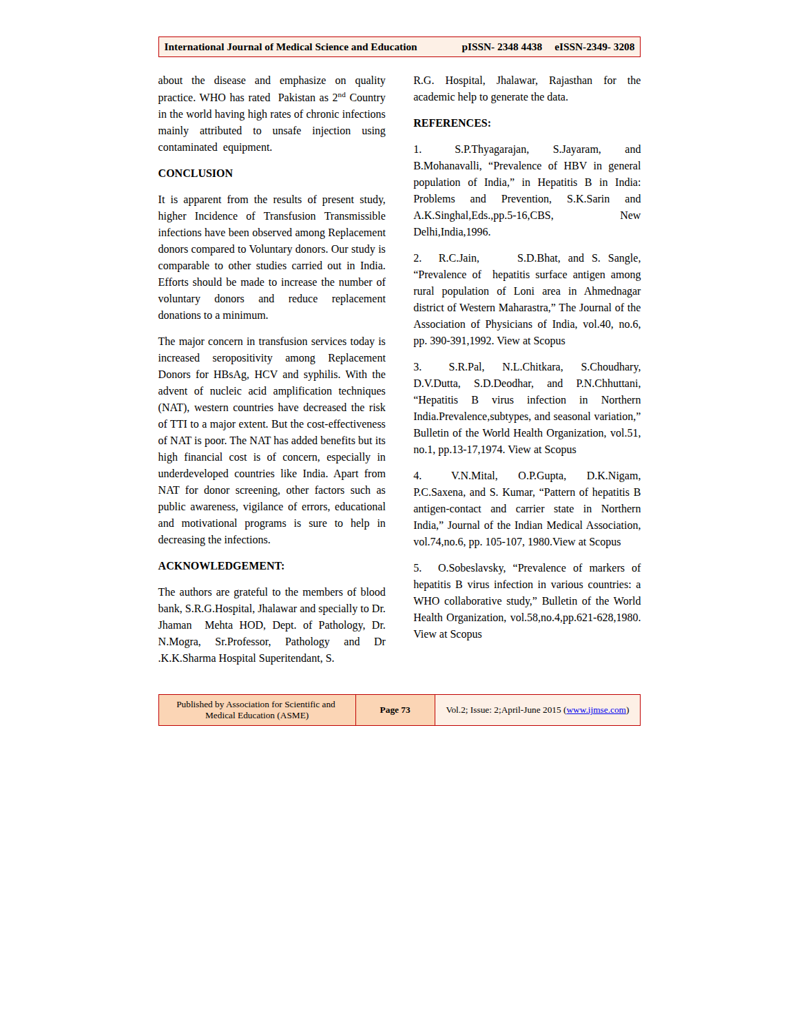International Journal of Medical Science and Education pISSN- 2348 4438 eISSN-2349- 3208
about the disease and emphasize on quality practice. WHO has rated Pakistan as 2nd Country in the world having high rates of chronic infections mainly attributed to unsafe injection using contaminated equipment.
Conclusion
It is apparent from the results of present study, higher Incidence of Transfusion Transmissible infections have been observed among Replacement donors compared to Voluntary donors. Our study is comparable to other studies carried out in India. Efforts should be made to increase the number of voluntary donors and reduce replacement donations to a minimum.
The major concern in transfusion services today is increased seropositivity among Replacement Donors for HBsAg, HCV and syphilis. With the advent of nucleic acid amplification techniques (NAT), western countries have decreased the risk of TTI to a major extent. But the cost-effectiveness of NAT is poor. The NAT has added benefits but its high financial cost is of concern, especially in underdeveloped countries like India. Apart from NAT for donor screening, other factors such as public awareness, vigilance of errors, educational and motivational programs is sure to help in decreasing the infections.
Acknowledgement:
The authors are grateful to the members of blood bank, S.R.G.Hospital, Jhalawar and specially to Dr. Jhaman Mehta HOD, Dept. of Pathology, Dr. N.Mogra, Sr.Professor, Pathology and Dr .K.K.Sharma Hospital Superitendant, S.
R.G. Hospital, Jhalawar, Rajasthan for the academic help to generate the data.
References:
1. S.P.Thyagarajan, S.Jayaram, and B.Mohanavalli, “Prevalence of HBV in general population of India,” in Hepatitis B in India: Problems and Prevention, S.K.Sarin and A.K.Singhal,Eds.,pp.5-16,CBS, New Delhi,India,1996.
2. R.C.Jain, S.D.Bhat, and S. Sangle, “Prevalence of hepatitis surface antigen among rural population of Loni area in Ahmednagar district of Western Maharastra,” The Journal of the Association of Physicians of India, vol.40, no.6, pp. 390-391,1992. View at Scopus
3. S.R.Pal, N.L.Chitkara, S.Choudhary, D.V.Dutta, S.D.Deodhar, and P.N.Chhuttani, “Hepatitis B virus infection in Northern India.Prevalence,subtypes, and seasonal variation,” Bulletin of the World Health Organization, vol.51, no.1, pp.13-17,1974. View at Scopus
4. V.N.Mital, O.P.Gupta, D.K.Nigam, P.C.Saxena, and S. Kumar, “Pattern of hepatitis B antigen-contact and carrier state in Northern India,” Journal of the Indian Medical Association, vol.74,no.6, pp. 105-107, 1980.View at Scopus
5. O.Sobeslavsky, “Prevalence of markers of hepatitis B virus infection in various countries: a WHO collaborative study,” Bulletin of the World Health Organization, vol.58,no.4,pp.621-628,1980. View at Scopus
Published by Association for Scientific and Medical Education (ASME)
Page 73
Vol.2; Issue: 2;April-June 2015 (www.ijmse.com)